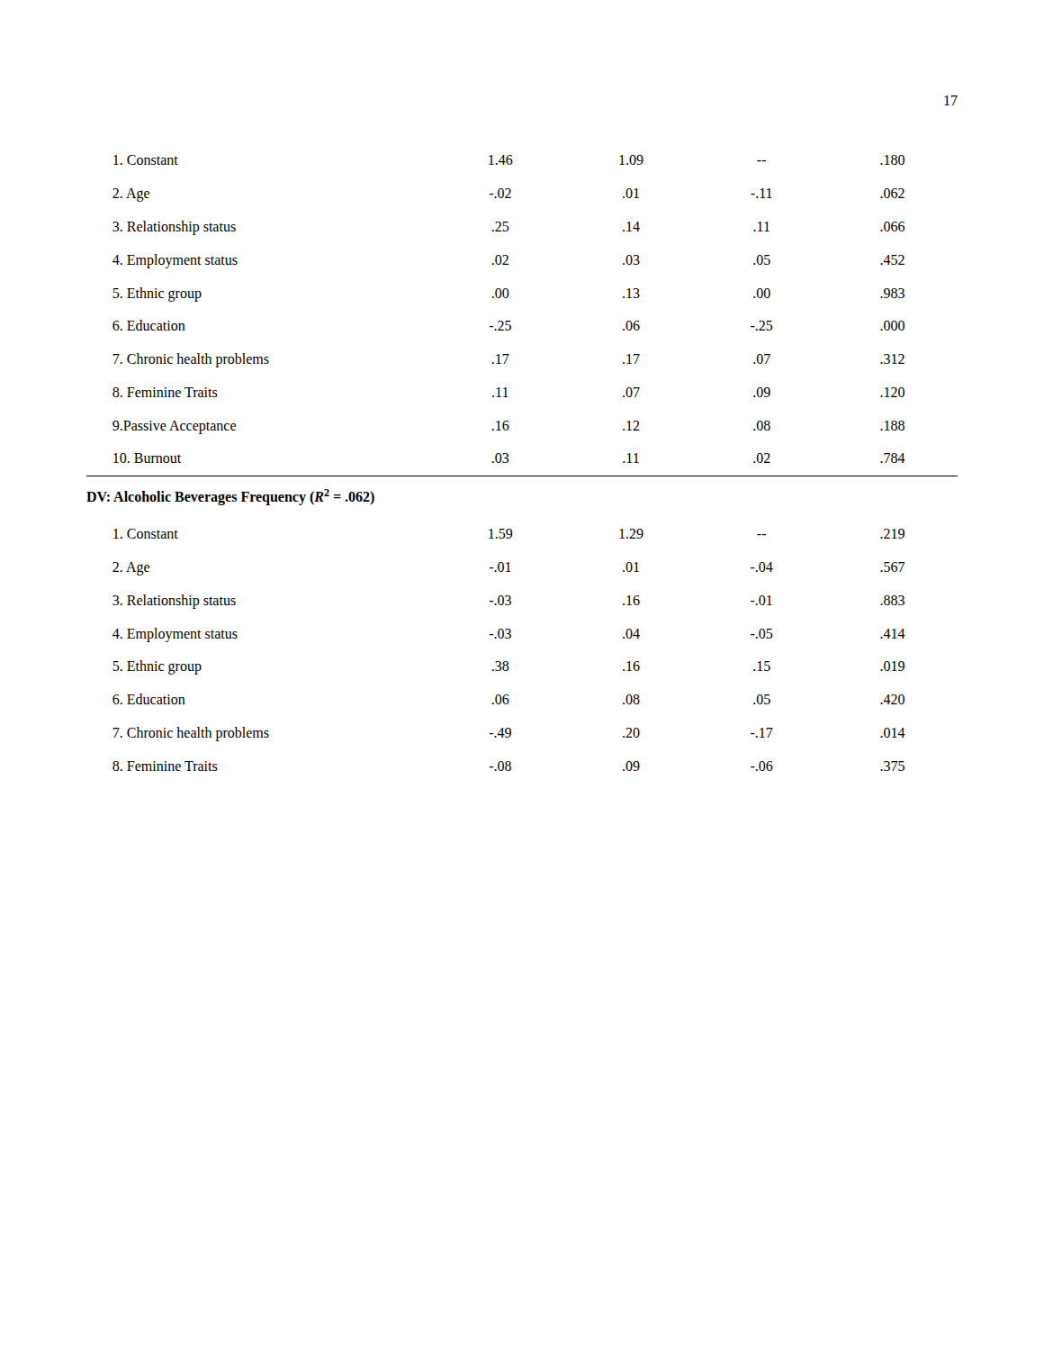17
| 1. Constant | 1.46 | 1.09 | -- | .180 |
| 2. Age | -.02 | .01 | -.11 | .062 |
| 3. Relationship status | .25 | .14 | .11 | .066 |
| 4. Employment status | .02 | .03 | .05 | .452 |
| 5. Ethnic group | .00 | .13 | .00 | .983 |
| 6. Education | -.25 | .06 | -.25 | .000 |
| 7. Chronic health problems | .17 | .17 | .07 | .312 |
| 8. Feminine Traits | .11 | .07 | .09 | .120 |
| 9.Passive Acceptance | .16 | .12 | .08 | .188 |
| 10. Burnout | .03 | .11 | .02 | .784 |
| DV: Alcoholic Beverages Frequency ( R 2 = .062) |
| 1. Constant | 1.59 | 1.29 | -- | .219 |
| 2. Age | -.01 | .01 | -.04 | .567 |
| 3. Relationship status | -.03 | .16 | -.01 | .883 |
| 4. Employment status | -.03 | .04 | -.05 | .414 |
| 5. Ethnic group | .38 | .16 | .15 | .019 |
| 6. Education | .06 | .08 | .05 | .420 |
| 7. Chronic health problems | -.49 | .20 | -.17 | .014 |
| 8. Feminine Traits | -.08 | .09 | -.06 | .375 |